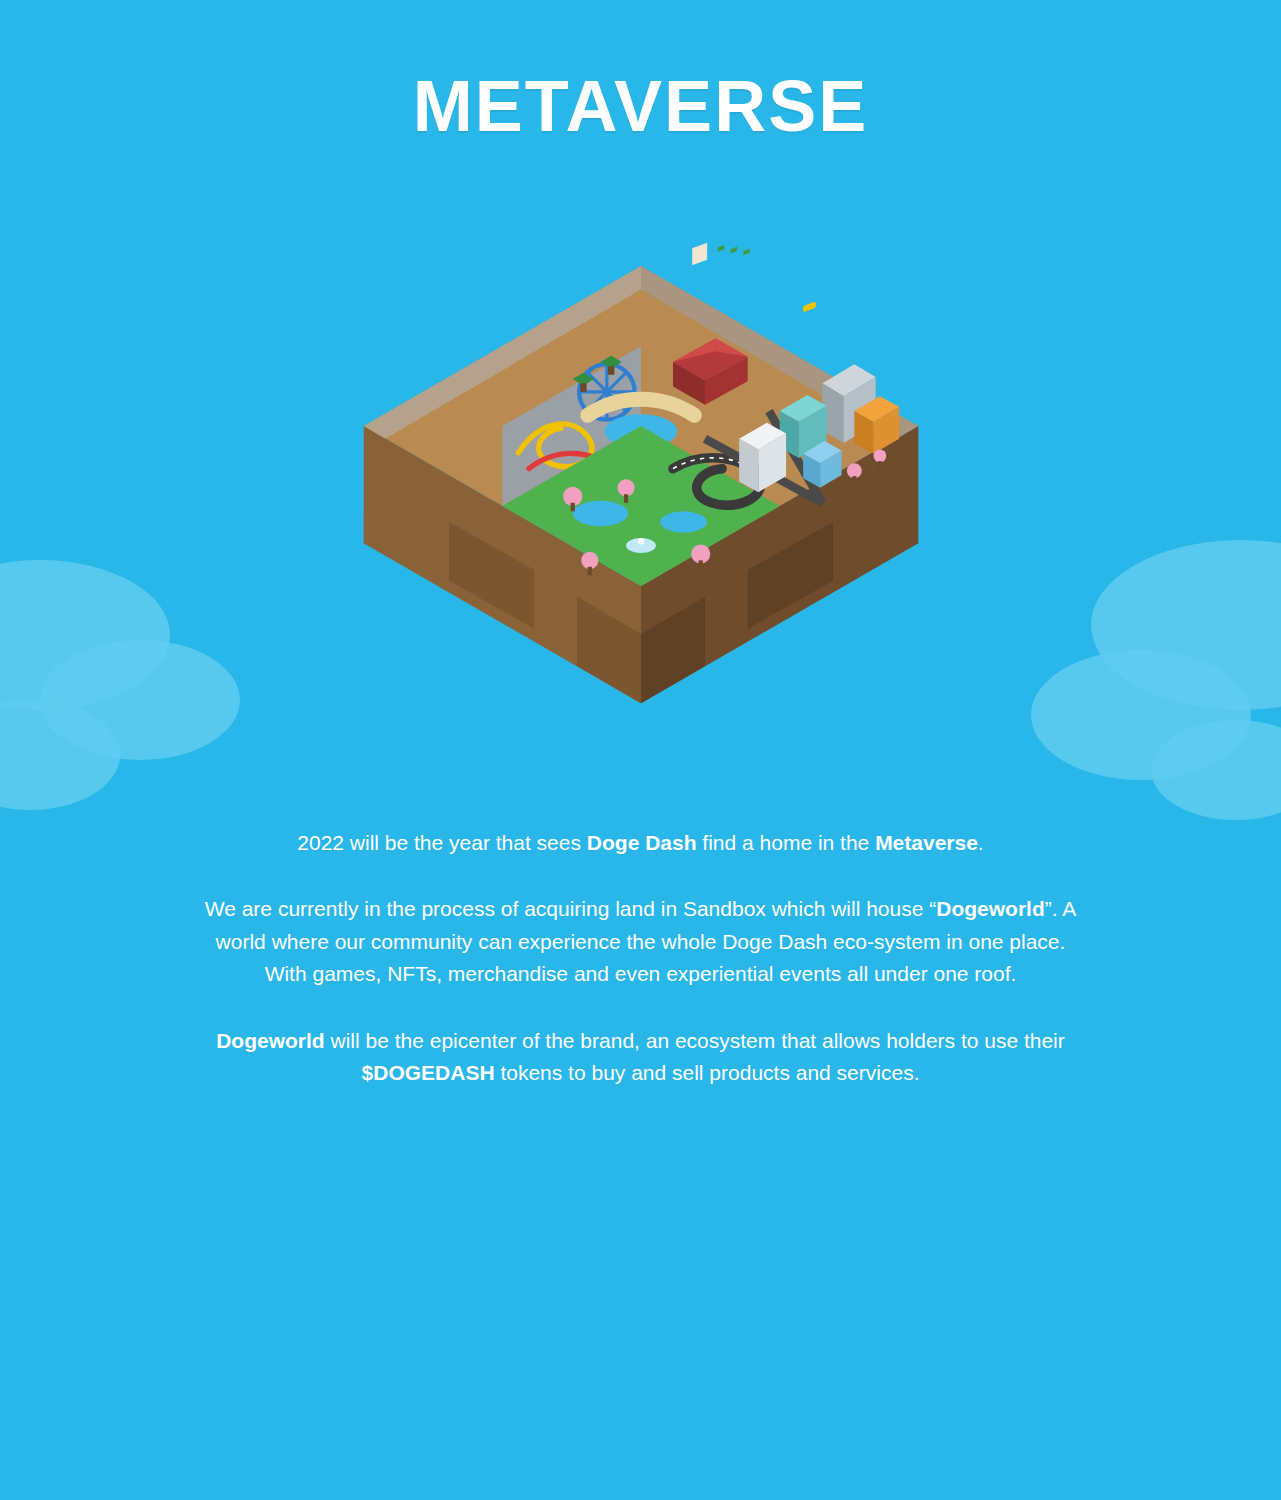Metaverse
Dogeworld floating island An isometric voxel island with a theme park and roller coaster, a farm with a red barn, a green park with ponds and trees, a race track, and a small city of buildings, all sitting on a block of earth and stone floating in the sky.
Isometric voxel island representing Dogeworld in the Metaverse.
2022 will be the year that sees Doge Dash find a home in the Metaverse.
We are currently in the process of acquiring land in Sandbox which will house “Dogeworld”. A world where our community can experience the whole Doge Dash eco-system in one place. With games, NFTs, merchandise and even experiential events all under one roof.
Dogeworld will be the epicenter of the brand, an ecosystem that allows holders to use their $DOGEDASH tokens to buy and sell products and services.